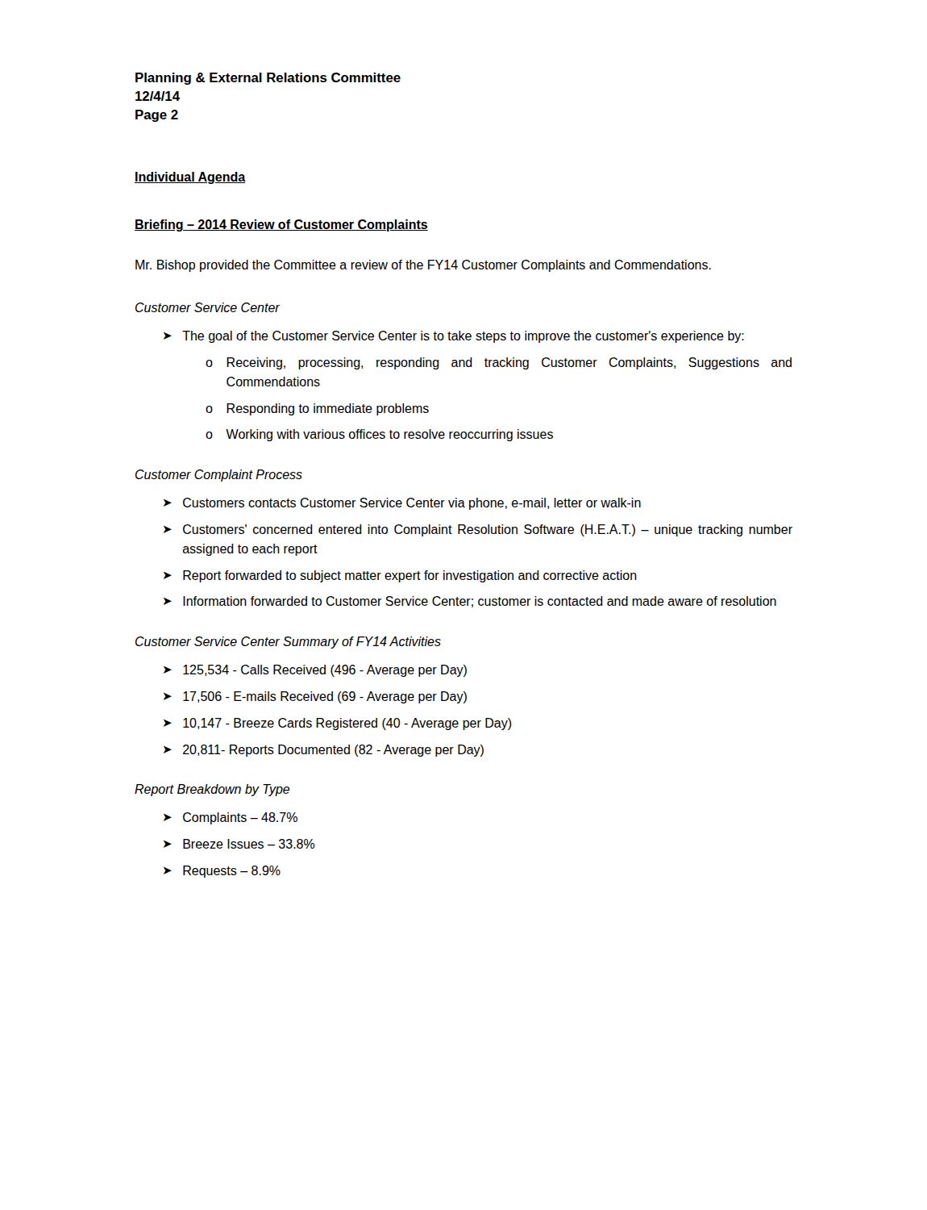Planning & External Relations Committee
12/4/14
Page 2
Individual Agenda
Briefing – 2014 Review of Customer Complaints
Mr. Bishop provided the Committee a review of the FY14 Customer Complaints and Commendations.
Customer Service Center
The goal of the Customer Service Center is to take steps to improve the customer's experience by:
Receiving, processing, responding and tracking Customer Complaints, Suggestions and Commendations
Responding to immediate problems
Working with various offices to resolve reoccurring issues
Customer Complaint Process
Customers contacts Customer Service Center via phone, e-mail, letter or walk-in
Customers' concerned entered into Complaint Resolution Software (H.E.A.T.) – unique tracking number assigned to each report
Report forwarded to subject matter expert for investigation and corrective action
Information forwarded to Customer Service Center; customer is contacted and made aware of resolution
Customer Service Center Summary of FY14 Activities
125,534 - Calls Received (496 - Average per Day)
17,506 - E-mails Received (69 - Average per Day)
10,147 - Breeze Cards Registered (40 - Average per Day)
20,811- Reports Documented (82 - Average per Day)
Report Breakdown by Type
Complaints – 48.7%
Breeze Issues – 33.8%
Requests – 8.9%